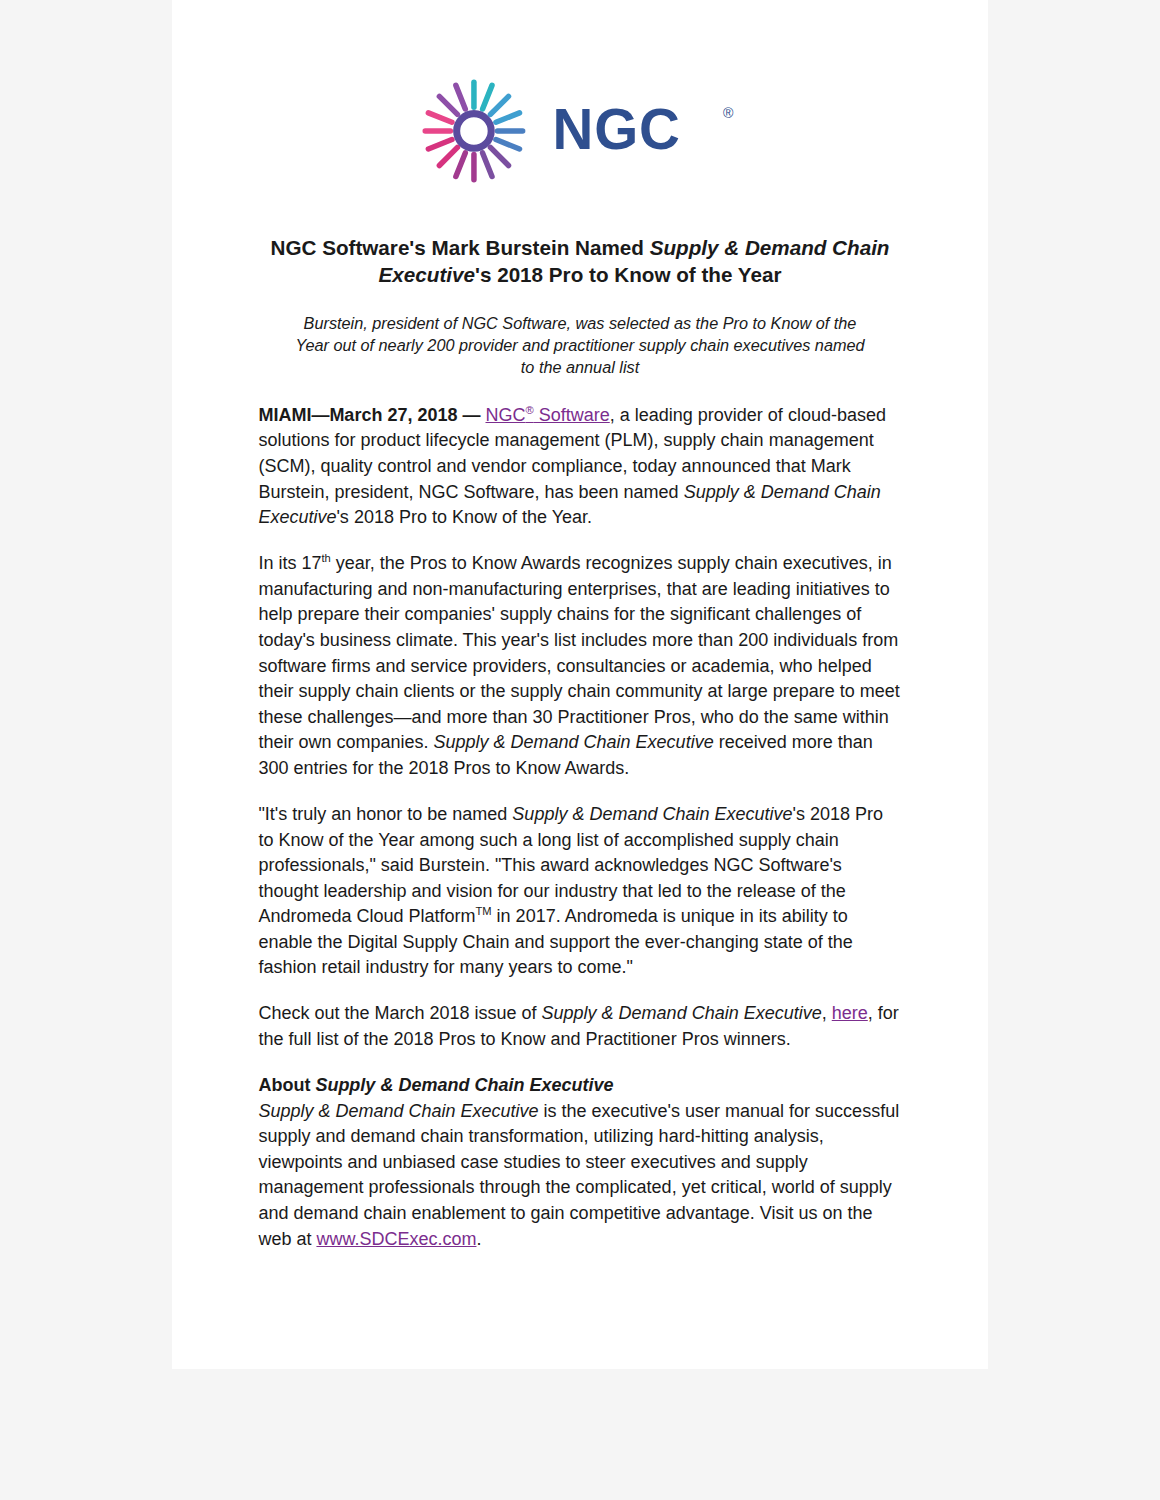NGC logo NGC ®
NGC Software's Mark Burstein Named Supply & Demand Chain Executive's 2018 Pro to Know of the Year
Burstein, president of NGC Software, was selected as the Pro to Know of the Year out of nearly 200 provider and practitioner supply chain executives named to the annual list
MIAMI—March 27, 2018 — NGC® Software, a leading provider of cloud-based solutions for product lifecycle management (PLM), supply chain management (SCM), quality control and vendor compliance, today announced that Mark Burstein, president, NGC Software, has been named Supply & Demand Chain Executive's 2018 Pro to Know of the Year.
In its 17th year, the Pros to Know Awards recognizes supply chain executives, in manufacturing and non-manufacturing enterprises, that are leading initiatives to help prepare their companies' supply chains for the significant challenges of today's business climate. This year's list includes more than 200 individuals from software firms and service providers, consultancies or academia, who helped their supply chain clients or the supply chain community at large prepare to meet these challenges—and more than 30 Practitioner Pros, who do the same within their own companies. Supply & Demand Chain Executive received more than 300 entries for the 2018 Pros to Know Awards.
"It's truly an honor to be named Supply & Demand Chain Executive's 2018 Pro to Know of the Year among such a long list of accomplished supply chain professionals," said Burstein. "This award acknowledges NGC Software's thought leadership and vision for our industry that led to the release of the Andromeda Cloud PlatformTM in 2017. Andromeda is unique in its ability to enable the Digital Supply Chain and support the ever-changing state of the fashion retail industry for many years to come."
Check out the March 2018 issue of Supply & Demand Chain Executive, here, for the full list of the 2018 Pros to Know and Practitioner Pros winners.
About Supply & Demand Chain Executive
Supply & Demand Chain Executive is the executive's user manual for successful supply and demand chain transformation, utilizing hard-hitting analysis, viewpoints and unbiased case studies to steer executives and supply management professionals through the complicated, yet critical, world of supply and demand chain enablement to gain competitive advantage. Visit us on the web at www.SDCExec.com.